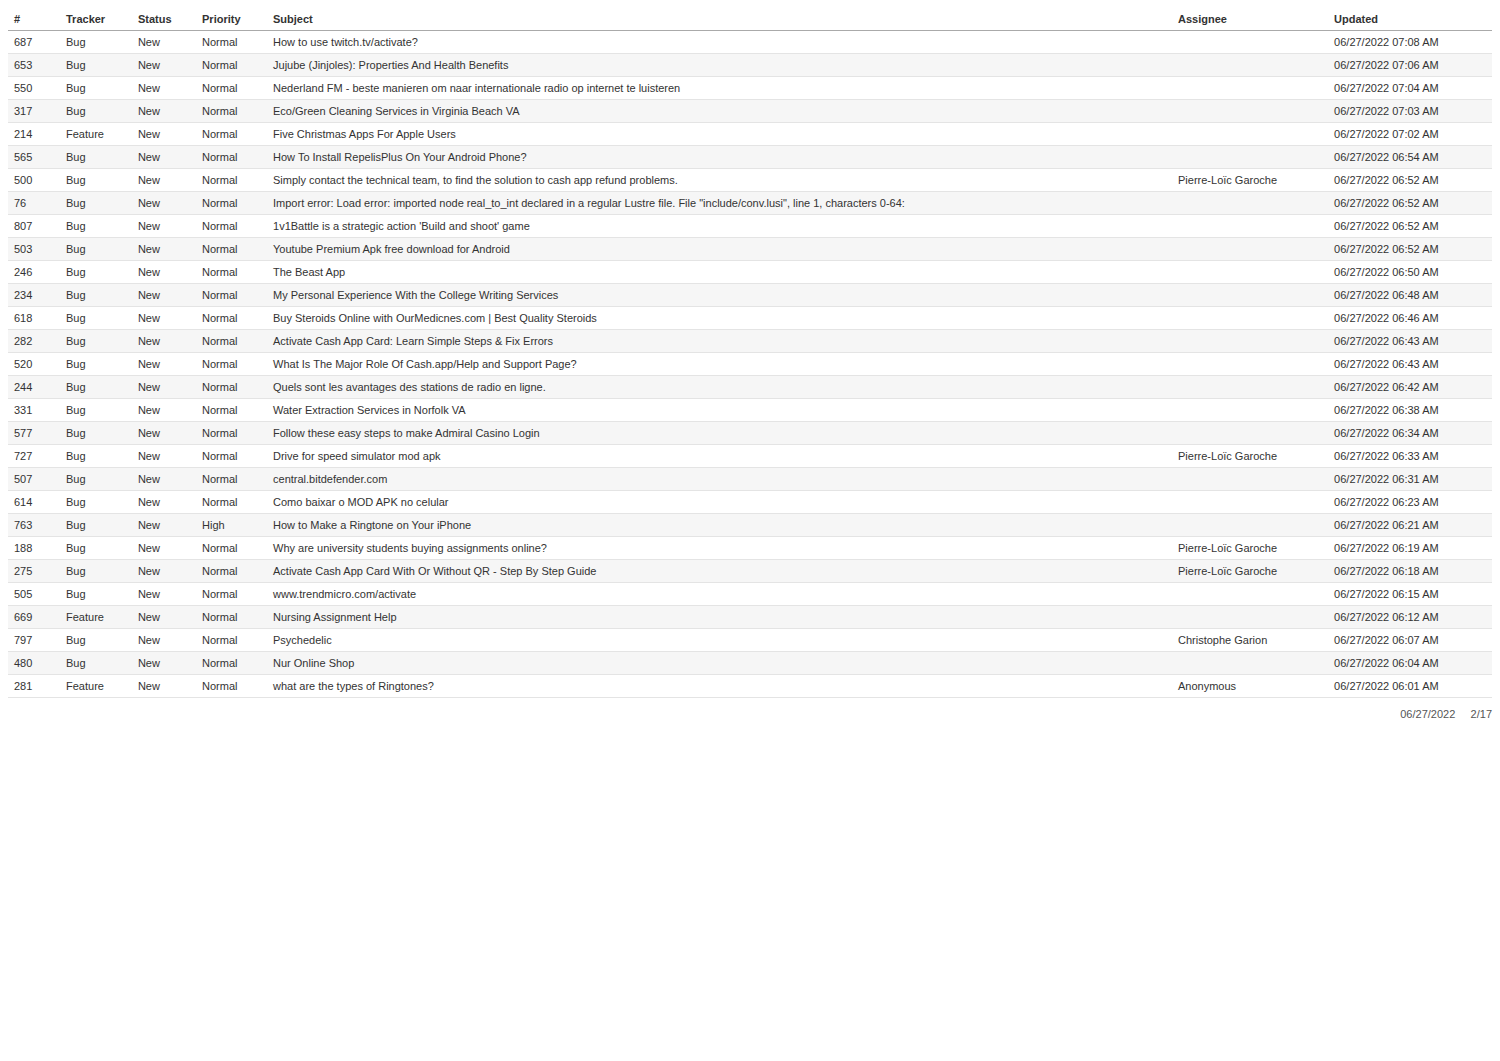| # | Tracker | Status | Priority | Subject | Assignee | Updated |
| --- | --- | --- | --- | --- | --- | --- |
| 687 | Bug | New | Normal | How to use twitch.tv/activate? | | 06/27/2022 07:08 AM |
| 653 | Bug | New | Normal | Jujube (Jinjoles): Properties And Health Benefits | | 06/27/2022 07:06 AM |
| 550 | Bug | New | Normal | Nederland FM - beste manieren om naar internationale radio op internet te luisteren | | 06/27/2022 07:04 AM |
| 317 | Bug | New | Normal | Eco/Green Cleaning Services in Virginia Beach VA | | 06/27/2022 07:03 AM |
| 214 | Feature | New | Normal | Five Christmas Apps For Apple Users | | 06/27/2022 07:02 AM |
| 565 | Bug | New | Normal | How To Install RepelisPlus On Your Android Phone? | | 06/27/2022 06:54 AM |
| 500 | Bug | New | Normal | Simply contact the technical team, to find the solution to cash app refund problems. | Pierre-Loïc Garoche | 06/27/2022 06:52 AM |
| 76 | Bug | New | Normal | Import error: Load error: imported node real_to_int declared in a regular Lustre file. File "include/conv.lusi", line 1, characters 0-64: | | 06/27/2022 06:52 AM |
| 807 | Bug | New | Normal | 1v1Battle is a strategic action 'Build and shoot' game | | 06/27/2022 06:52 AM |
| 503 | Bug | New | Normal | Youtube Premium Apk free download for Android | | 06/27/2022 06:52 AM |
| 246 | Bug | New | Normal | The Beast App | | 06/27/2022 06:50 AM |
| 234 | Bug | New | Normal | My Personal Experience With the College Writing Services | | 06/27/2022 06:48 AM |
| 618 | Bug | New | Normal | Buy Steroids Online with OurMedicnes.com / Best Quality Steroids | | 06/27/2022 06:46 AM |
| 282 | Bug | New | Normal | Activate Cash App Card: Learn Simple Steps & Fix Errors | | 06/27/2022 06:43 AM |
| 520 | Bug | New | Normal | What Is The Major Role Of Cash.app/Help and Support Page? | | 06/27/2022 06:43 AM |
| 244 | Bug | New | Normal | Quels sont les avantages des stations de radio en ligne. | | 06/27/2022 06:42 AM |
| 331 | Bug | New | Normal | Water Extraction Services in Norfolk VA | | 06/27/2022 06:38 AM |
| 577 | Bug | New | Normal | Follow these easy steps to make Admiral Casino Login | | 06/27/2022 06:34 AM |
| 727 | Bug | New | Normal | Drive for speed simulator mod apk | Pierre-Loïc Garoche | 06/27/2022 06:33 AM |
| 507 | Bug | New | Normal | central.bitdefender.com | | 06/27/2022 06:31 AM |
| 614 | Bug | New | Normal | Como baixar o MOD APK no celular | | 06/27/2022 06:23 AM |
| 763 | Bug | New | High | How to Make a Ringtone on Your iPhone | | 06/27/2022 06:21 AM |
| 188 | Bug | New | Normal | Why are university students buying assignments online? | Pierre-Loïc Garoche | 06/27/2022 06:19 AM |
| 275 | Bug | New | Normal | Activate Cash App Card With Or Without QR - Step By Step Guide | Pierre-Loïc Garoche | 06/27/2022 06:18 AM |
| 505 | Bug | New | Normal | www.trendmicro.com/activate | | 06/27/2022 06:15 AM |
| 669 | Feature | New | Normal | Nursing Assignment Help | | 06/27/2022 06:12 AM |
| 797 | Bug | New | Normal | Psychedelic | Christophe Garion | 06/27/2022 06:07 AM |
| 480 | Bug | New | Normal | Nur Online Shop | | 06/27/2022 06:04 AM |
| 281 | Feature | New | Normal | what are the types of Ringtones? | Anonymous | 06/27/2022 06:01 AM |
06/27/2022 2/17